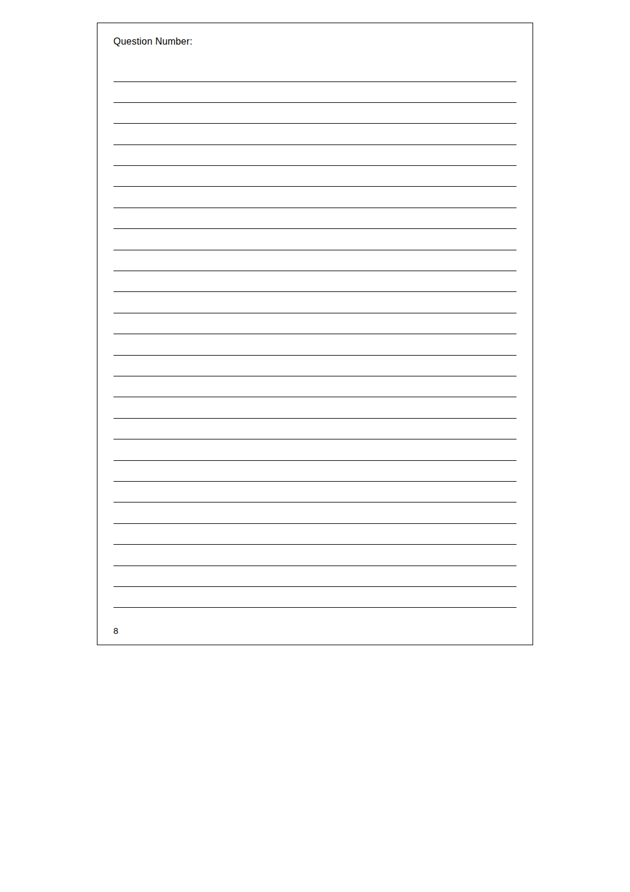Question Number:
8